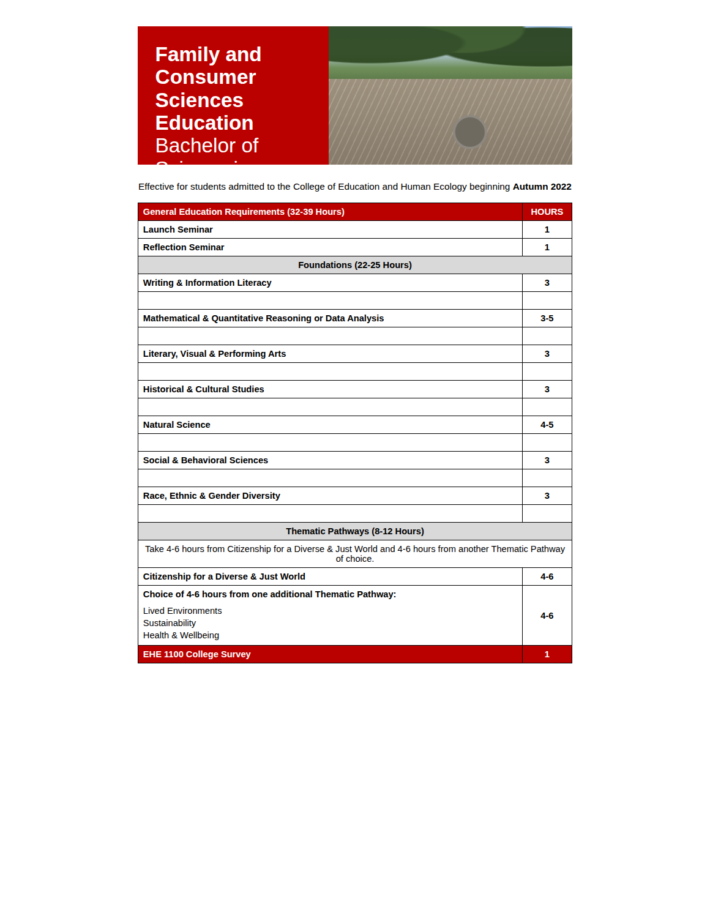Family and Consumer
Sciences Education Bachelor of Science in Education
The Ohio State University College of Education and Human Ecology
370
Effective for students admitted to the College of Education and Human Ecology beginning Autumn 2022
| General Education Requirements (32-39 Hours) | HOURS |
| --- | --- |
| Launch Seminar | 1 |
| Reflection Seminar | 1 |
| Foundations (22-25 Hours) |
| Writing & Information Literacy | 3 |
| Mathematical & Quantitative Reasoning or Data Analysis | 3-5 |
| Literary, Visual & Performing Arts | 3 |
| Historical & Cultural Studies | 3 |
| Natural Science | 4-5 |
| Social & Behavioral Sciences | 3 |
| Race, Ethnic & Gender Diversity | 3 |
| Thematic Pathways (8-12 Hours) |
| Take 4-6 hours from Citizenship for a Diverse & Just World and 4-6 hours from another Thematic Pathway of choice. |
| Citizenship for a Diverse & Just World | 4-6 |
| Choice of 4-6 hours from one additional Thematic Pathway: Lived Environments Sustainability Health & Wellbeing | 4-6 |
| EHE 1100 College Survey | 1 |